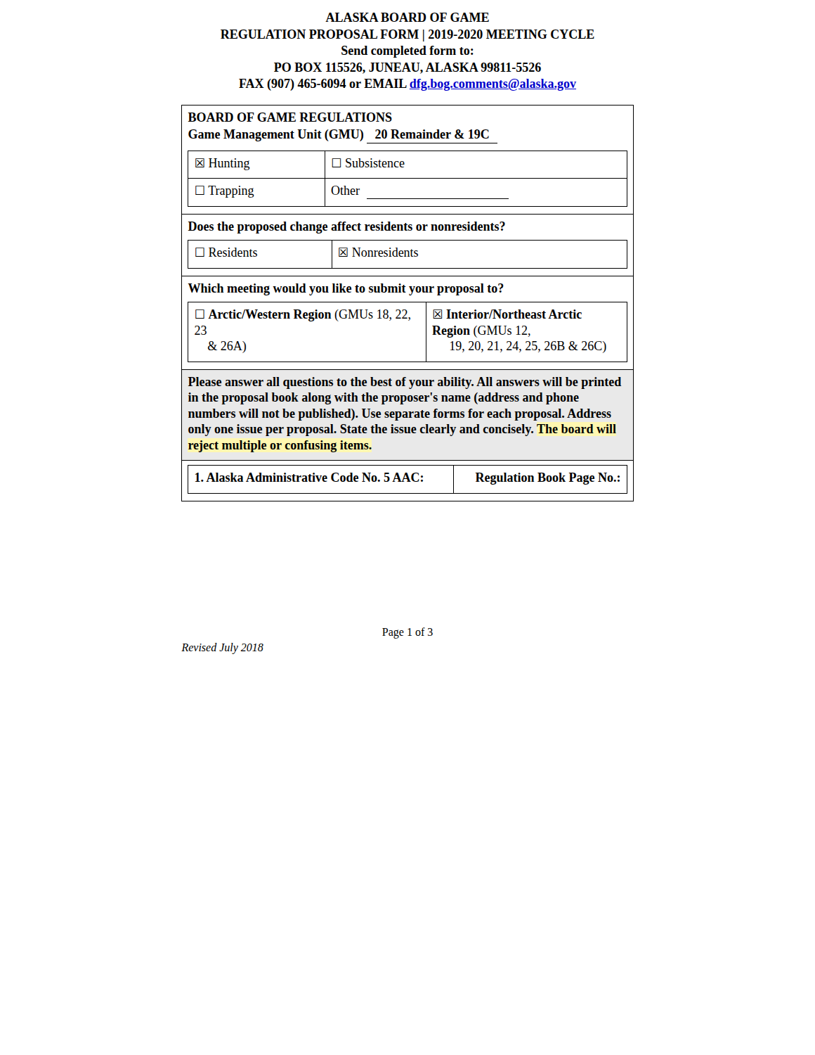ALASKA BOARD OF GAME REGULATION PROPOSAL FORM | 2019-2020 MEETING CYCLE Send completed form to: PO BOX 115526, JUNEAU, ALASKA 99811-5526 FAX (907) 465-6094 or EMAIL dfg.bog.comments@alaska.gov
| BOARD OF GAME REGULATIONS Game Management Unit (GMU) 20 Remainder & 19C / ☒ Hunting / ☐ Subsistence / / ☐ Trapping / Other / |
| Does the proposed change affect residents or nonresidents? / ☐ Residents / ☒ Nonresidents / |
| Which meeting would you like to submit your proposal to? / ☐ Arctic/Western Region (GMUs 18, 22, 23 & 26A) / ☒ Interior/Northeast Arctic Region (GMUs 12, 19, 20, 21, 24, 25, 26B & 26C) / |
| Please answer all questions to the best of your ability. All answers will be printed in the proposal book along with the proposer's name (address and phone numbers will not be published). Use separate forms for each proposal. Address only one issue per proposal. State the issue clearly and concisely. The board will reject multiple or confusing items. |
| / 1. Alaska Administrative Code No. 5 AAC: / Regulation Book Page No.: / |
Page 1 of 3
Revised July 2018